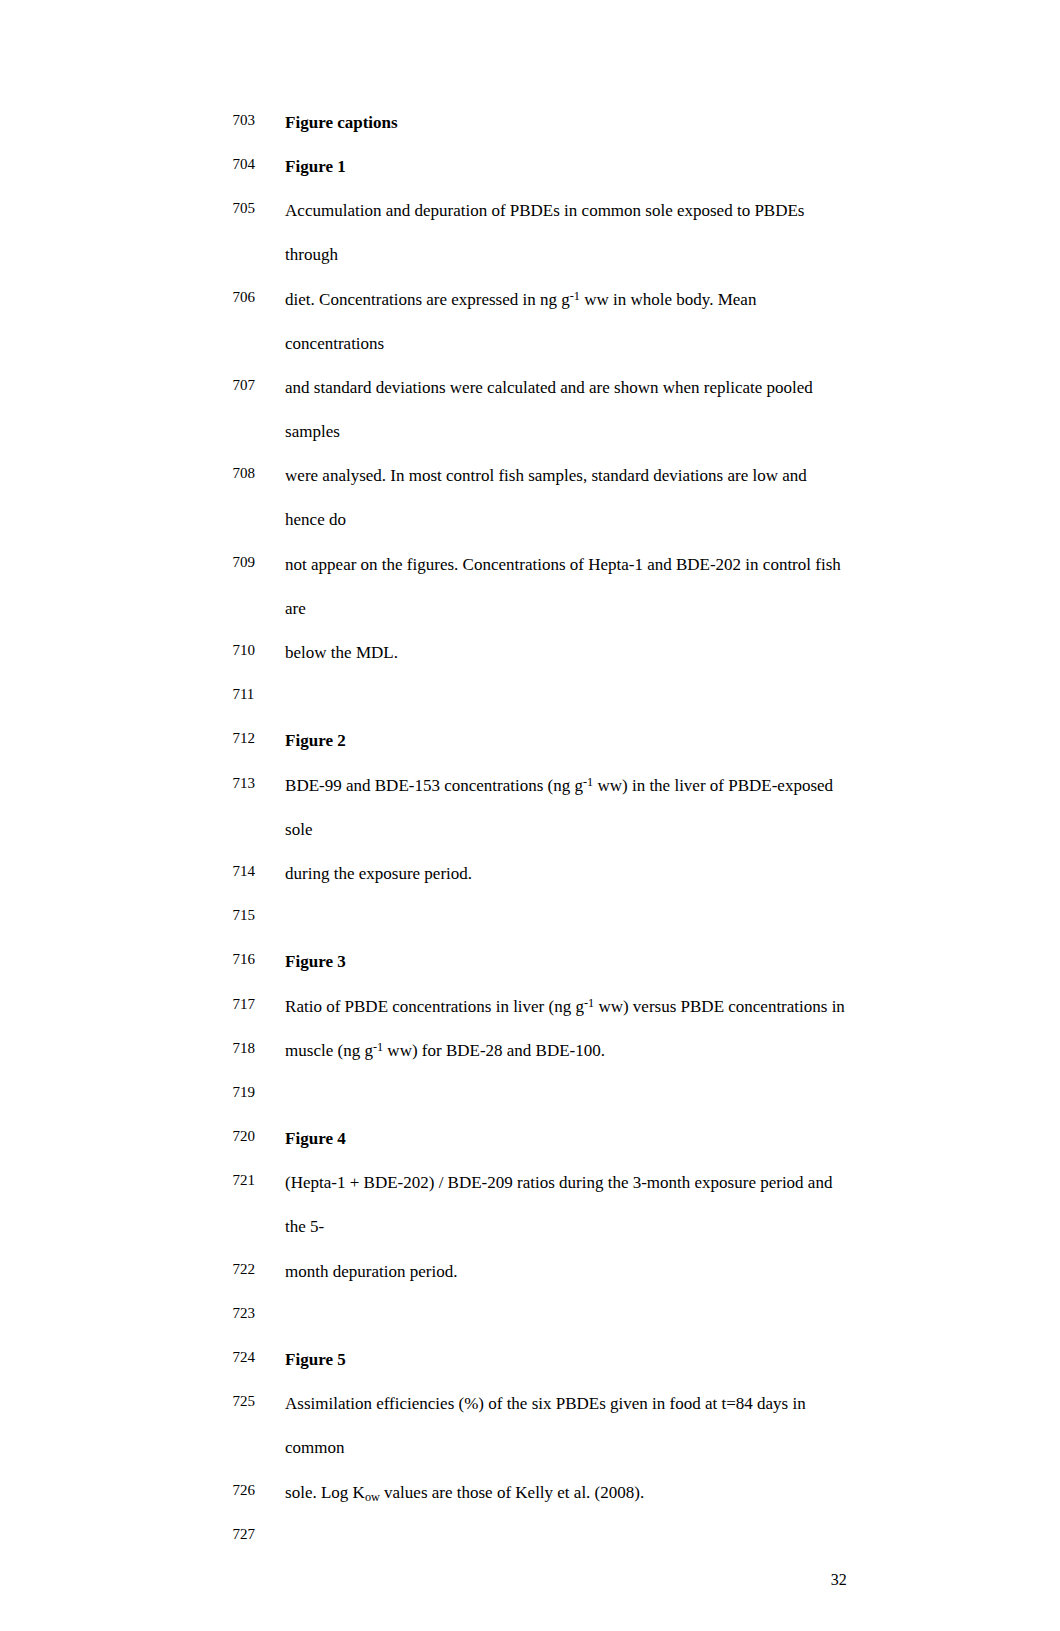703 Figure captions
704 Figure 1
705 Accumulation and depuration of PBDEs in common sole exposed to PBDEs through
706diet. Concentrations are expressed in ng g-1 ww in whole body. Mean concentrations
707and standard deviations were calculated and are shown when replicate pooled samples
708were analysed. In most control fish samples, standard deviations are low and hence do
709not appear on the figures. Concentrations of Hepta-1 and BDE-202 in control fish are
710below the MDL.
711
712 Figure 2
713 BDE-99 and BDE-153 concentrations (ng g-1 ww) in the liver of PBDE-exposed sole
714during the exposure period.
715
716 Figure 3
717 Ratio of PBDE concentrations in liver (ng g-1 ww) versus PBDE concentrations in
718muscle (ng g-1 ww) for BDE-28 and BDE-100.
719
720 Figure 4
721(Hepta-1 + BDE-202) / BDE-209 ratios during the 3-month exposure period and the 5-
722month depuration period.
723
724 Figure 5
725 Assimilation efficiencies (%) of the six PBDEs given in food at t=84 days in common
726sole. Log Kow values are those of Kelly et al. (2008).
727
32